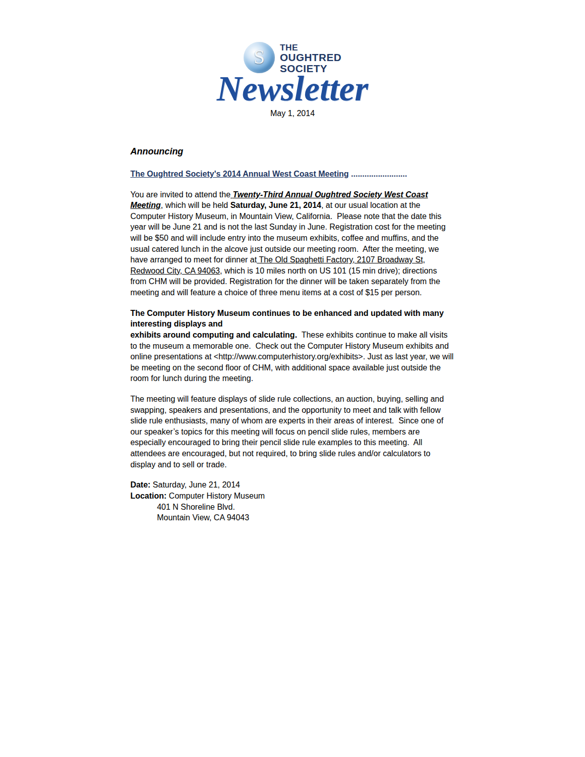The
Oughtred
Society
Newsletter
May 1, 2014
Announcing
The Oughtred Society's 2014 Annual West Coast Meeting .........................
You are invited to attend the Twenty-Third Annual Oughtred Society West Coast Meeting, which will be held Saturday, June 21, 2014, at our usual location at the Computer History Museum, in Mountain View, California. Please note that the date this year will be June 21 and is not the last Sunday in June. Registration cost for the meeting will be $50 and will include entry into the museum exhibits, coffee and muffins, and the usual catered lunch in the alcove just outside our meeting room. After the meeting, we have arranged to meet for dinner at The Old Spaghetti Factory, 2107 Broadway St, Redwood City, CA 94063, which is 10 miles north on US 101 (15 min drive); directions from CHM will be provided. Registration for the dinner will be taken separately from the meeting and will feature a choice of three menu items at a cost of $15 per person.
The Computer History Museum continues to be enhanced and updated with many interesting displays and
exhibits around computing and calculating. These exhibits continue to make all visits to the museum a memorable one. Check out the Computer History Museum exhibits and online presentations at <http://www.computerhistory.org/exhibits>. Just as last year, we will be meeting on the second floor of CHM, with additional space available just outside the room for lunch during the meeting.
The meeting will feature displays of slide rule collections, an auction, buying, selling and swapping, speakers and presentations, and the opportunity to meet and talk with fellow slide rule enthusiasts, many of whom are experts in their areas of interest. Since one of our speaker’s topics for this meeting will focus on pencil slide rules, members are especially encouraged to bring their pencil slide rule examples to this meeting. All attendees are encouraged, but not required, to bring slide rules and/or calculators to display and to sell or trade.
Date: Saturday, June 21, 2014
Location: Computer History Museum
401 N Shoreline Blvd. Mountain View, CA 94043